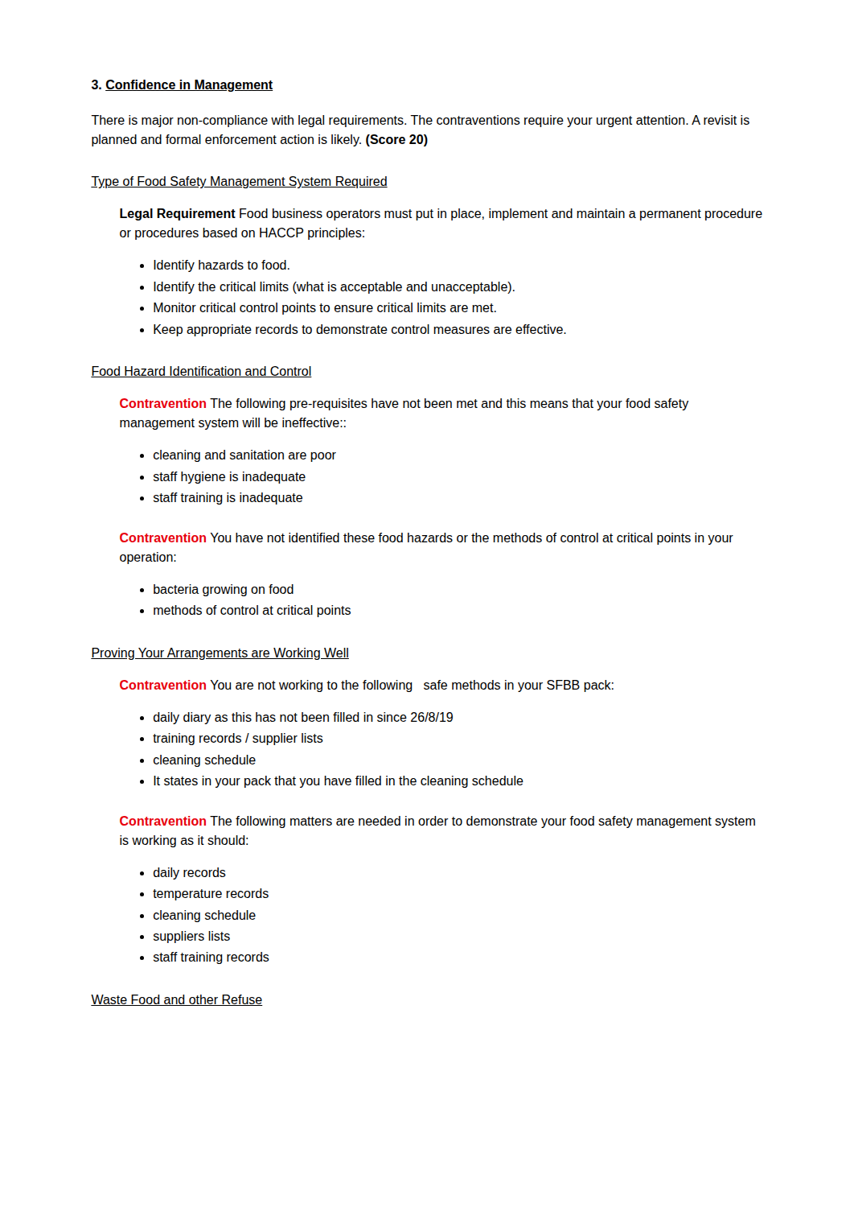3. Confidence in Management
There is major non-compliance with legal requirements. The contraventions require your urgent attention. A revisit is planned and formal enforcement action is likely. (Score 20)
Type of Food Safety Management System Required
Legal Requirement Food business operators must put in place, implement and maintain a permanent procedure or procedures based on HACCP principles:
Identify hazards to food.
Identify the critical limits (what is acceptable and unacceptable).
Monitor critical control points to ensure critical limits are met.
Keep appropriate records to demonstrate control measures are effective.
Food Hazard Identification and Control
Contravention The following pre-requisites have not been met and this means that your food safety management system will be ineffective::
cleaning and sanitation are poor
staff hygiene is inadequate
staff training is inadequate
Contravention You have not identified these food hazards or the methods of control at critical points in your operation:
bacteria growing on food
methods of control at critical points
Proving Your Arrangements are Working Well
Contravention You are not working to the following safe methods in your SFBB pack:
daily diary as this has not been filled in since 26/8/19
training records / supplier lists
cleaning schedule
It states in your pack that you have filled in the cleaning schedule
Contravention The following matters are needed in order to demonstrate your food safety management system is working as it should:
daily records
temperature records
cleaning schedule
suppliers lists
staff training records
Waste Food and other Refuse